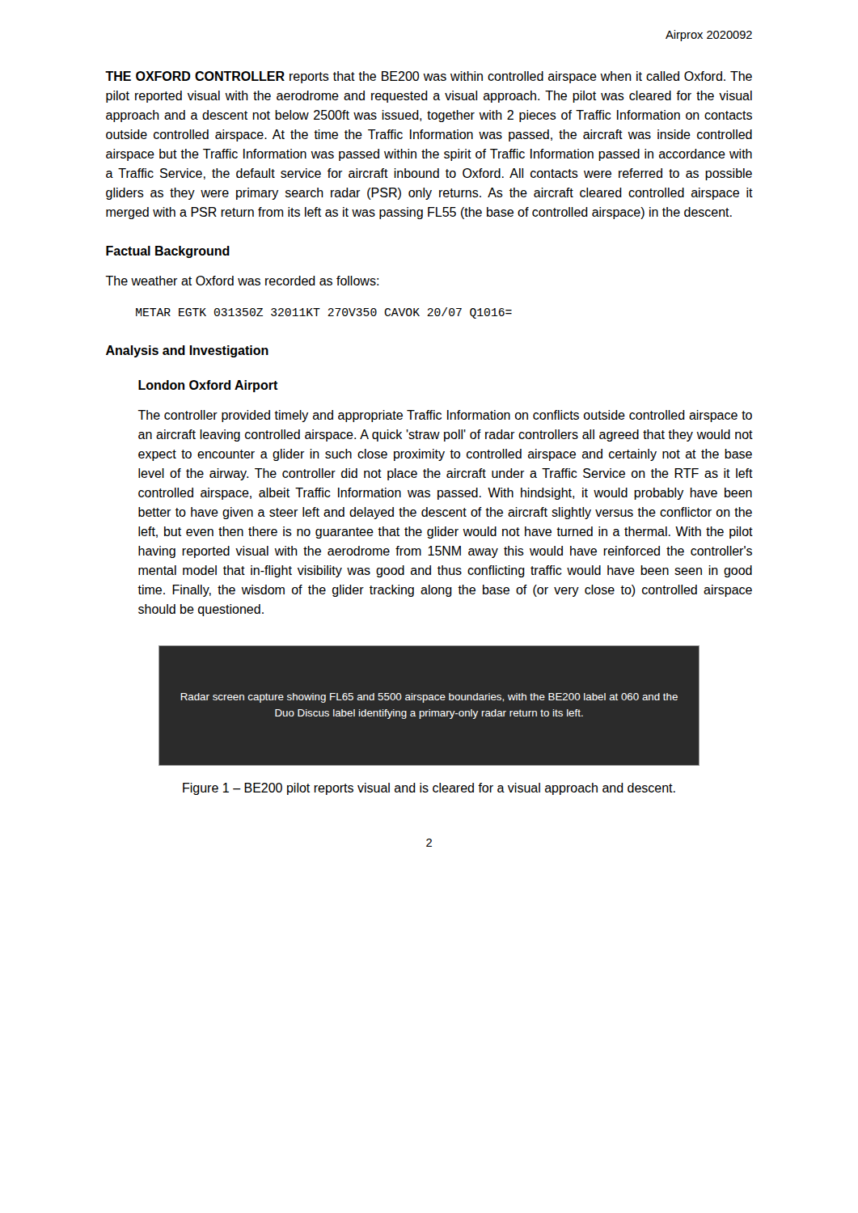Airprox 2020092
THE OXFORD CONTROLLER reports that the BE200 was within controlled airspace when it called Oxford. The pilot reported visual with the aerodrome and requested a visual approach. The pilot was cleared for the visual approach and a descent not below 2500ft was issued, together with 2 pieces of Traffic Information on contacts outside controlled airspace. At the time the Traffic Information was passed, the aircraft was inside controlled airspace but the Traffic Information was passed within the spirit of Traffic Information passed in accordance with a Traffic Service, the default service for aircraft inbound to Oxford. All contacts were referred to as possible gliders as they were primary search radar (PSR) only returns. As the aircraft cleared controlled airspace it merged with a PSR return from its left as it was passing FL55 (the base of controlled airspace) in the descent.
Factual Background
The weather at Oxford was recorded as follows:
METAR EGTK 031350Z 32011KT 270V350 CAVOK 20/07 Q1016=
Analysis and Investigation
London Oxford Airport
The controller provided timely and appropriate Traffic Information on conflicts outside controlled airspace to an aircraft leaving controlled airspace. A quick 'straw poll' of radar controllers all agreed that they would not expect to encounter a glider in such close proximity to controlled airspace and certainly not at the base level of the airway. The controller did not place the aircraft under a Traffic Service on the RTF as it left controlled airspace, albeit Traffic Information was passed. With hindsight, it would probably have been better to have given a steer left and delayed the descent of the aircraft slightly versus the conflictor on the left, but even then there is no guarantee that the glider would not have turned in a thermal. With the pilot having reported visual with the aerodrome from 15NM away this would have reinforced the controller's mental model that in-flight visibility was good and thus conflicting traffic would have been seen in good time. Finally, the wisdom of the glider tracking along the base of (or very close to) controlled airspace should be questioned.
Radar screen capture showing FL65 and 5500 airspace boundaries, with the BE200 label at 060 and the Duo Discus label identifying a primary-only radar return to its left.
Figure 1 – BE200 pilot reports visual and is cleared for a visual approach and descent.
2